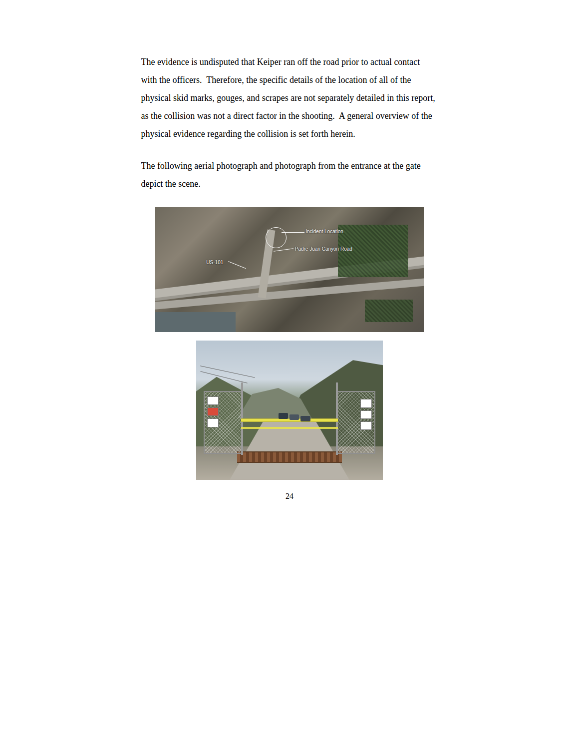The evidence is undisputed that Keiper ran off the road prior to actual contact with the officers. Therefore, the specific details of the location of all of the physical skid marks, gouges, and scrapes are not separately detailed in this report, as the collision was not a direct factor in the shooting. A general overview of the physical evidence regarding the collision is set forth herein.
The following aerial photograph and photograph from the entrance at the gate depict the scene.
Incident Location
Padre Juan Canyon Road
US-101
24